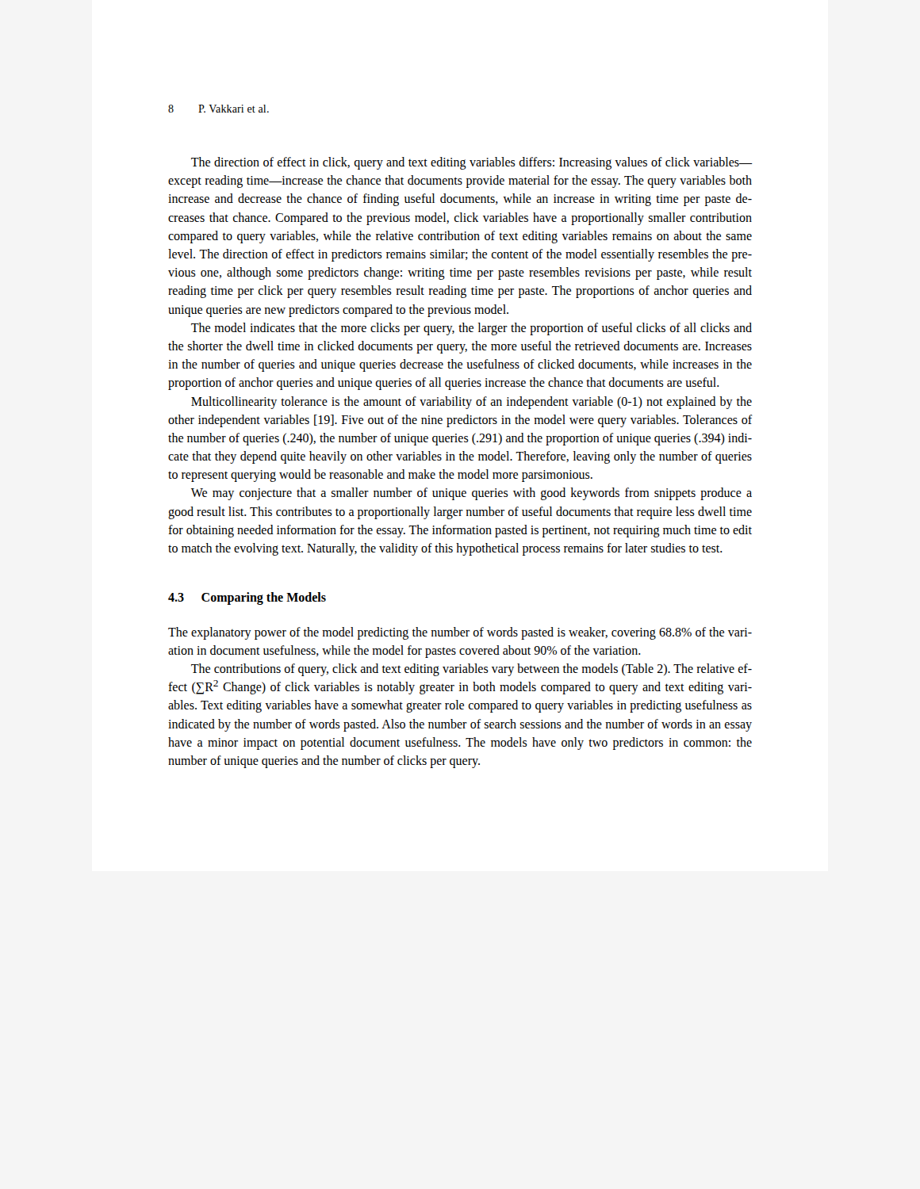8 P. Vakkari et al.
The direction of effect in click, query and text editing variables differs: Increasing values of click variables—except reading time—increase the chance that documents provide material for the essay. The query variables both increase and decrease the chance of finding useful documents, while an increase in writing time per paste decreases that chance. Compared to the previous model, click variables have a proportionally smaller contribution compared to query variables, while the relative contribution of text editing variables remains on about the same level. The direction of effect in predictors remains similar; the content of the model essentially resembles the previous one, although some predictors change: writing time per paste resembles revisions per paste, while result reading time per click per query resembles result reading time per paste. The proportions of anchor queries and unique queries are new predictors compared to the previous model.
The model indicates that the more clicks per query, the larger the proportion of useful clicks of all clicks and the shorter the dwell time in clicked documents per query, the more useful the retrieved documents are. Increases in the number of queries and unique queries decrease the usefulness of clicked documents, while increases in the proportion of anchor queries and unique queries of all queries increase the chance that documents are useful.
Multicollinearity tolerance is the amount of variability of an independent variable (0-1) not explained by the other independent variables [19]. Five out of the nine predictors in the model were query variables. Tolerances of the number of queries (.240), the number of unique queries (.291) and the proportion of unique queries (.394) indicate that they depend quite heavily on other variables in the model. Therefore, leaving only the number of queries to represent querying would be reasonable and make the model more parsimonious.
We may conjecture that a smaller number of unique queries with good keywords from snippets produce a good result list. This contributes to a proportionally larger number of useful documents that require less dwell time for obtaining needed information for the essay. The information pasted is pertinent, not requiring much time to edit to match the evolving text. Naturally, the validity of this hypothetical process remains for later studies to test.
4.3 Comparing the Models
The explanatory power of the model predicting the number of words pasted is weaker, covering 68.8% of the variation in document usefulness, while the model for pastes covered about 90% of the variation.
The contributions of query, click and text editing variables vary between the models (Table 2). The relative effect (∑R2 Change) of click variables is notably greater in both models compared to query and text editing variables. Text editing variables have a somewhat greater role compared to query variables in predicting usefulness as indicated by the number of words pasted. Also the number of search sessions and the number of words in an essay have a minor impact on potential document usefulness. The models have only two predictors in common: the number of unique queries and the number of clicks per query.